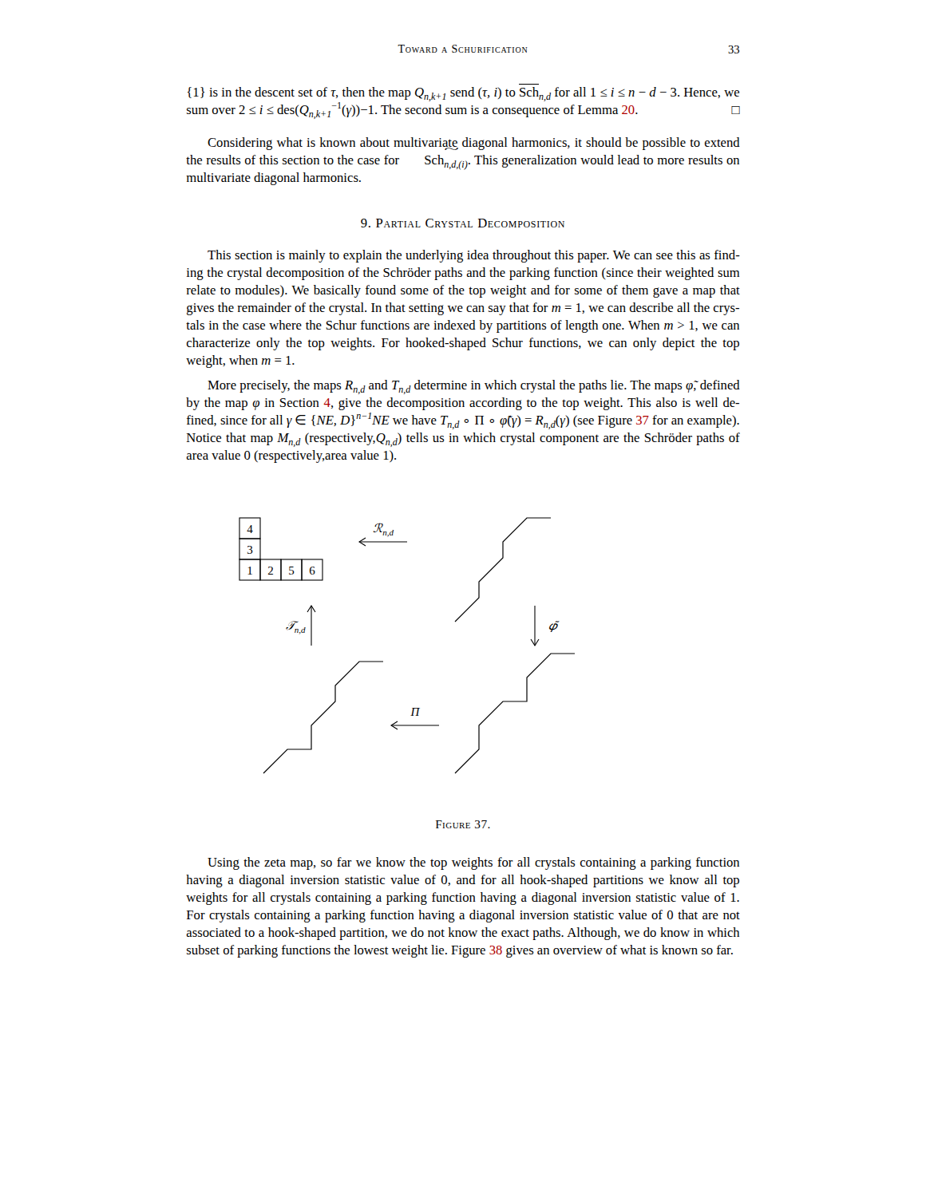Toward a Schurification 33
{1} is in the descent set of τ, then the map Qn,k+1 send (τ, i) to Schn,d for all 1 ≤ i ≤ n − d − 3. Hence, we sum over 2 ≤ i ≤ des(Qn,k+1−1(γ))−1. The second sum is a consequence of Lemma 20.□
Considering what is known about multivariate diagonal harmonics, it should be possible to extend the results of this section to the case for ~Schn,d,(i). This generalization would lead to more results on multivariate diagonal harmonics.
9. Partial Crystal Decomposition
This section is mainly to explain the underlying idea throughout this paper. We can see this as finding the crystal decomposition of the Schröder paths and the parking function (since their weighted sum relate to modules). We basically found some of the top weight and for some of them gave a map that gives the remainder of the crystal. In that setting we can say that for m = 1, we can describe all the crystals in the case where the Schur functions are indexed by partitions of length one. When m > 1, we can characterize only the top weights. For hooked-shaped Schur functions, we can only depict the top weight, when m = 1.
More precisely, the maps Rn,d and Tn,d determine in which crystal the paths lie. The maps φ̃, defined by the map φ in Section 4, give the decomposition according to the top weight. This also is well defined, since for all γ ∈ {NE, D}n−1NE we have Tn,d ∘ Π ∘ φ̃(γ) = Rn,d(γ) (see Figure 37 for an example). Notice that map Mn,d (respectively,Qn,d) tells us in which crystal component are the Schröder paths of area value 0 (respectively,area value 1).
4 3 1 2 5 6 ℛn,d 𝒯n,d 𝜑̃ Π
Figure 37.
Using the zeta map, so far we know the top weights for all crystals containing a parking function having a diagonal inversion statistic value of 0, and for all hook-shaped partitions we know all top weights for all crystals containing a parking function having a diagonal inversion statistic value of 1. For crystals containing a parking function having a diagonal inversion statistic value of 0 that are not associated to a hook-shaped partition, we do not know the exact paths. Although, we do know in which subset of parking functions the lowest weight lie. Figure 38 gives an overview of what is known so far.